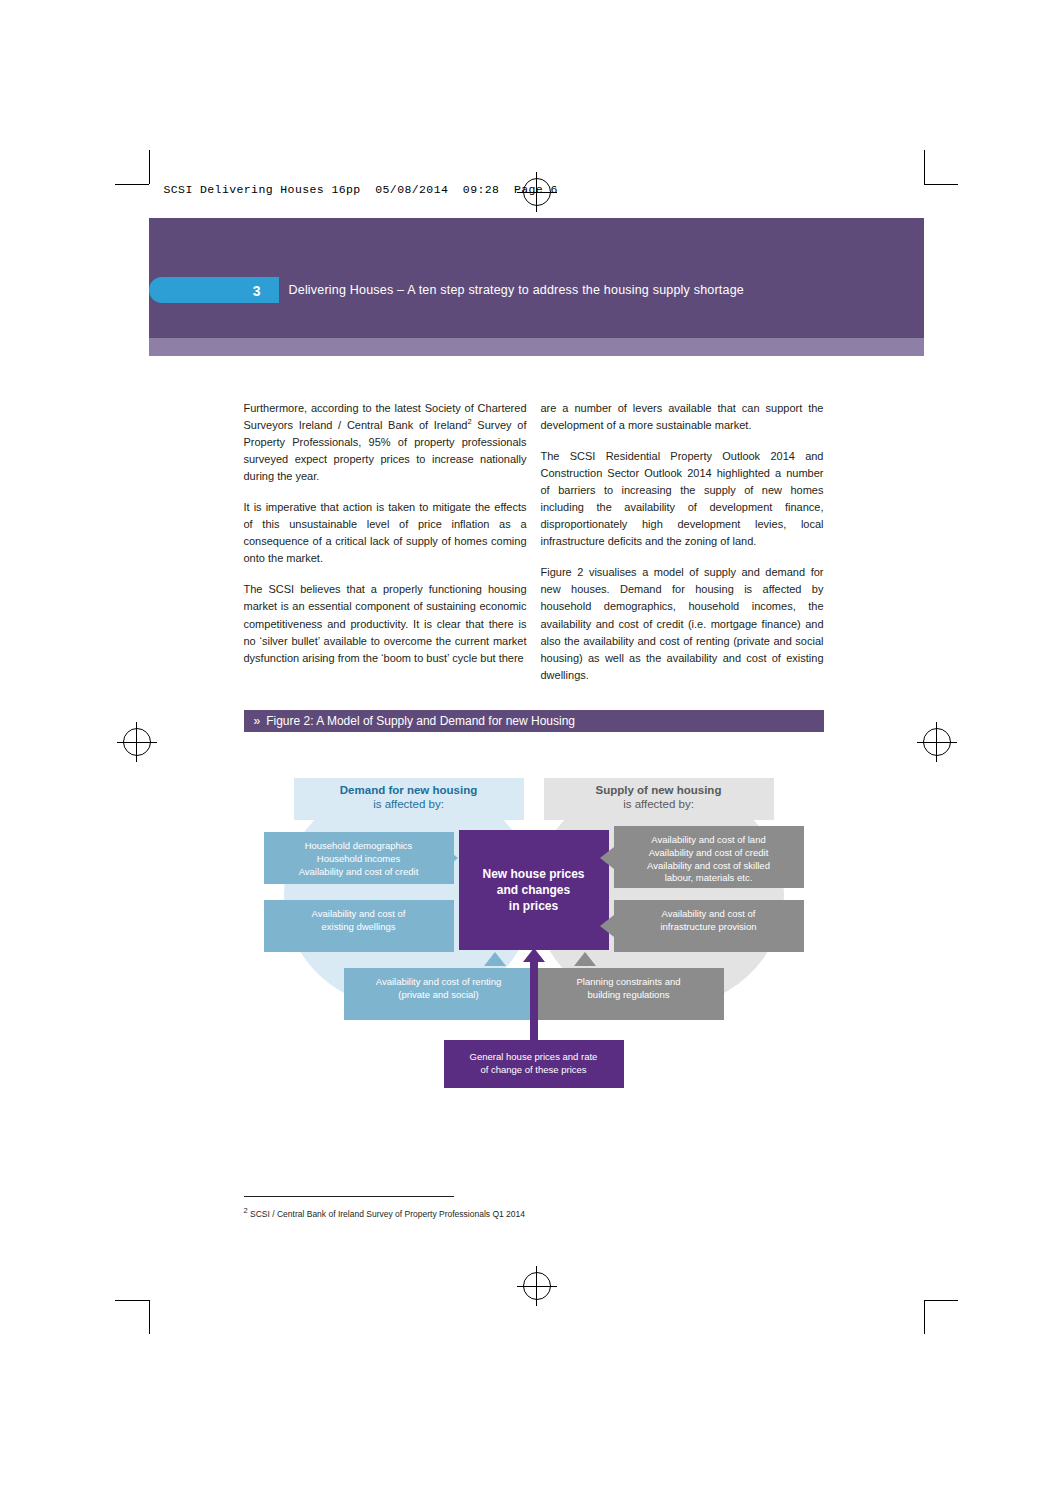SCSI Delivering Houses 16pp 05/08/2014 09:28 Page 6
3
Delivering Houses – A ten step strategy to address the housing supply shortage
Furthermore, according to the latest Society of Chartered Surveyors Ireland / Central Bank of Ireland2 Survey of Property Professionals, 95% of property professionals surveyed expect property prices to increase nationally during the year.
It is imperative that action is taken to mitigate the effects of this unsustainable level of price inflation as a consequence of a critical lack of supply of homes coming onto the market.
The SCSI believes that a properly functioning housing market is an essential component of sustaining economic competitiveness and productivity. It is clear that there is no ‘silver bullet’ available to overcome the current market dysfunction arising from the ‘boom to bust’ cycle but there
are a number of levers available that can support the development of a more sustainable market.
The SCSI Residential Property Outlook 2014 and Construction Sector Outlook 2014 highlighted a number of barriers to increasing the supply of new homes including the availability of development finance, disproportionately high development levies, local infrastructure deficits and the zoning of land.
Figure 2 visualises a model of supply and demand for new houses. Demand for housing is affected by household demographics, household incomes, the availability and cost of credit (i.e. mortgage finance) and also the availability and cost of renting (private and social housing) as well as the availability and cost of existing dwellings.
»Figure 2: A Model of Supply and Demand for new Housing
Demand for new housing
is affected by:
Supply of new housing
is affected by:
Household demographics
Household incomes
Availability and cost of credit
Availability and cost of
existing dwellings
Availability and cost of land
Availability and cost of credit
Availability and cost of skilled
labour, materials etc.
Availability and cost of
infrastructure provision
Availability and cost of renting
(private and social)
Planning constraints and
building regulations
New house prices
and changes
in prices
General house prices and rate
of change of these prices
2 SCSI / Central Bank of Ireland Survey of Property Professionals Q1 2014